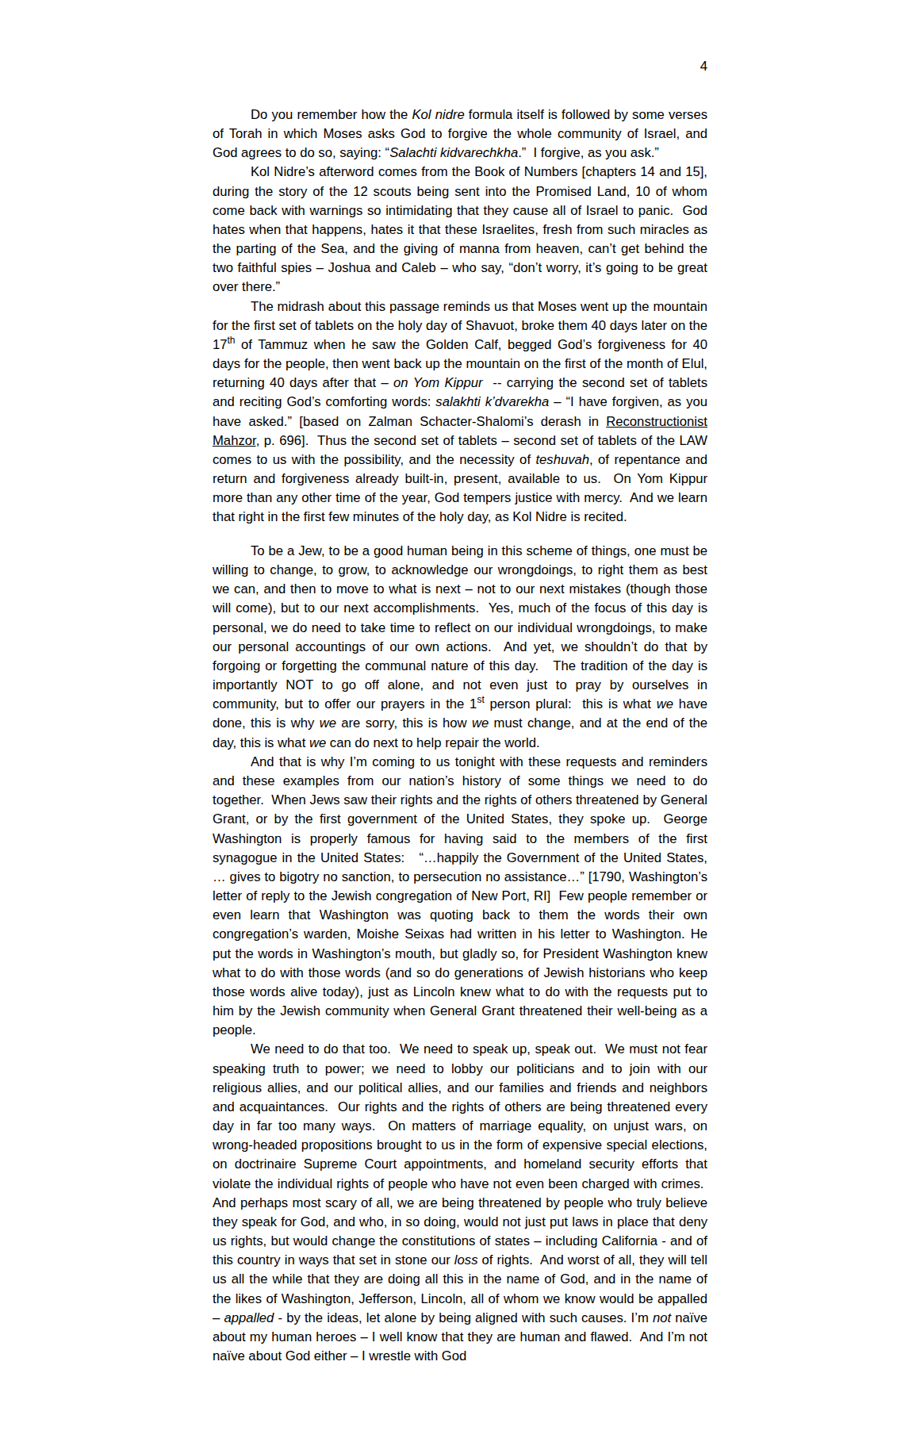4
Do you remember how the Kol nidre formula itself is followed by some verses of Torah in which Moses asks God to forgive the whole community of Israel, and God agrees to do so, saying: “Salachti kidvarechkha.” I forgive, as you ask.”
Kol Nidre’s afterword comes from the Book of Numbers [chapters 14 and 15], during the story of the 12 scouts being sent into the Promised Land, 10 of whom come back with warnings so intimidating that they cause all of Israel to panic. God hates when that happens, hates it that these Israelites, fresh from such miracles as the parting of the Sea, and the giving of manna from heaven, can’t get behind the two faithful spies – Joshua and Caleb – who say, “don’t worry, it’s going to be great over there.”
The midrash about this passage reminds us that Moses went up the mountain for the first set of tablets on the holy day of Shavuot, broke them 40 days later on the 17th of Tammuz when he saw the Golden Calf, begged God’s forgiveness for 40 days for the people, then went back up the mountain on the first of the month of Elul, returning 40 days after that – on Yom Kippur -- carrying the second set of tablets and reciting God’s comforting words: salakhti k’dvarekha – “I have forgiven, as you have asked.” [based on Zalman Schacter-Shalomi’s derash in Reconstructionist Mahzor, p. 696]. Thus the second set of tablets – second set of tablets of the LAW comes to us with the possibility, and the necessity of teshuvah, of repentance and return and forgiveness already built-in, present, available to us. On Yom Kippur more than any other time of the year, God tempers justice with mercy. And we learn that right in the first few minutes of the holy day, as Kol Nidre is recited.
To be a Jew, to be a good human being in this scheme of things, one must be willing to change, to grow, to acknowledge our wrongdoings, to right them as best we can, and then to move to what is next – not to our next mistakes (though those will come), but to our next accomplishments. Yes, much of the focus of this day is personal, we do need to take time to reflect on our individual wrongdoings, to make our personal accountings of our own actions. And yet, we shouldn’t do that by forgoing or forgetting the communal nature of this day. The tradition of the day is importantly NOT to go off alone, and not even just to pray by ourselves in community, but to offer our prayers in the 1st person plural: this is what we have done, this is why we are sorry, this is how we must change, and at the end of the day, this is what we can do next to help repair the world.
And that is why I’m coming to us tonight with these requests and reminders and these examples from our nation’s history of some things we need to do together. When Jews saw their rights and the rights of others threatened by General Grant, or by the first government of the United States, they spoke up. George Washington is properly famous for having said to the members of the first synagogue in the United States: “…happily the Government of the United States, … gives to bigotry no sanction, to persecution no assistance…” [1790, Washington’s letter of reply to the Jewish congregation of New Port, RI] Few people remember or even learn that Washington was quoting back to them the words their own congregation’s warden, Moishe Seixas had written in his letter to Washington. He put the words in Washington’s mouth, but gladly so, for President Washington knew what to do with those words (and so do generations of Jewish historians who keep those words alive today), just as Lincoln knew what to do with the requests put to him by the Jewish community when General Grant threatened their well-being as a people.
We need to do that too. We need to speak up, speak out. We must not fear speaking truth to power; we need to lobby our politicians and to join with our religious allies, and our political allies, and our families and friends and neighbors and acquaintances. Our rights and the rights of others are being threatened every day in far too many ways. On matters of marriage equality, on unjust wars, on wrong-headed propositions brought to us in the form of expensive special elections, on doctrinaire Supreme Court appointments, and homeland security efforts that violate the individual rights of people who have not even been charged with crimes. And perhaps most scary of all, we are being threatened by people who truly believe they speak for God, and who, in so doing, would not just put laws in place that deny us rights, but would change the constitutions of states – including California - and of this country in ways that set in stone our loss of rights. And worst of all, they will tell us all the while that they are doing all this in the name of God, and in the name of the likes of Washington, Jefferson, Lincoln, all of whom we know would be appalled – appalled - by the ideas, let alone by being aligned with such causes. I’m not naïve about my human heroes – I well know that they are human and flawed. And I’m not naïve about God either – I wrestle with God